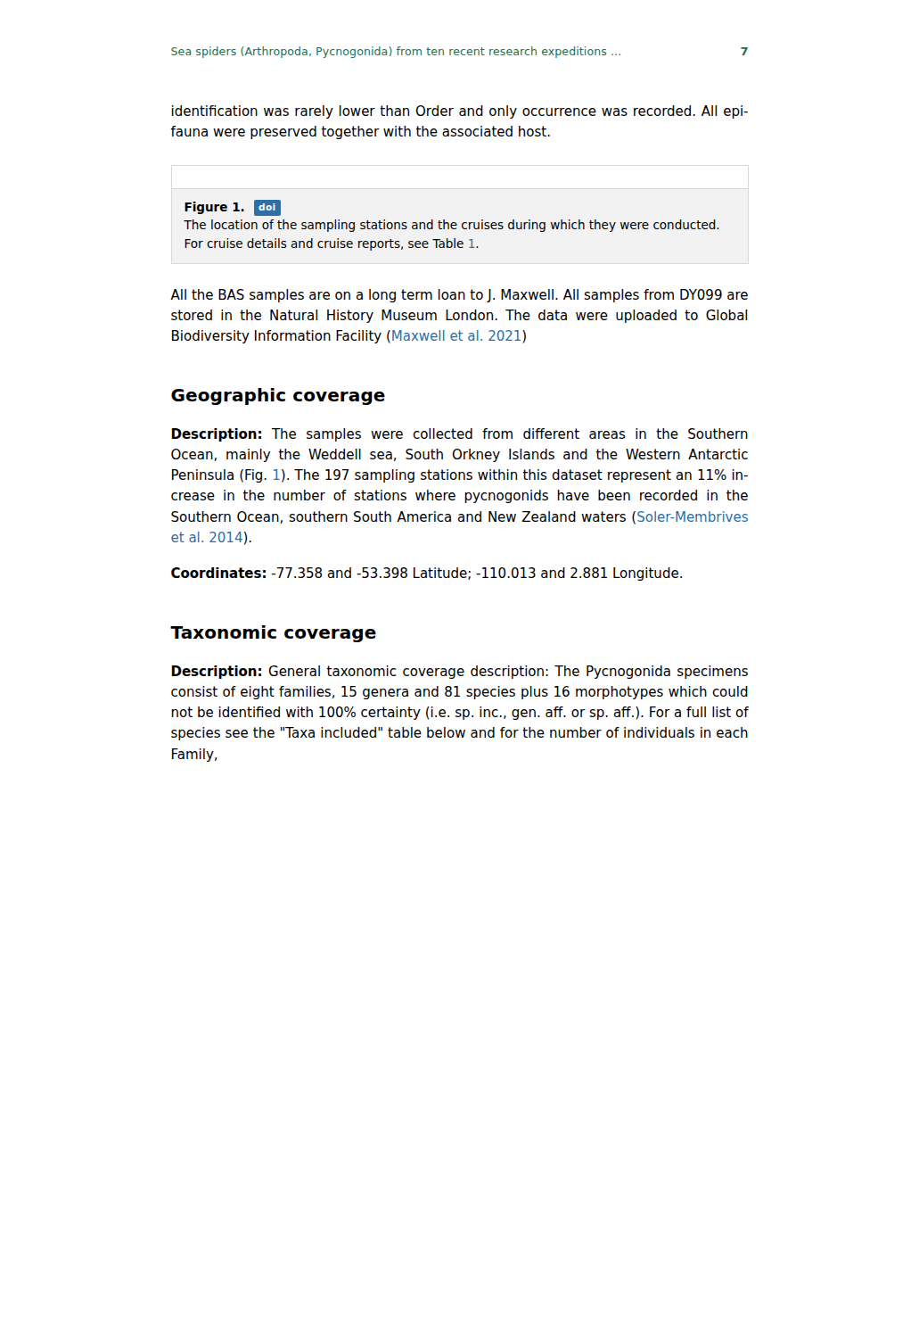Sea spiders (Arthropoda, Pycnogonida) from ten recent research expeditions ...
7
identification was rarely lower than Order and only occurrence was recorded. All epifauna were preserved together with the associated host.
Figure 1. doi
The location of the sampling stations and the cruises during which they were conducted. For cruise details and cruise reports, see Table 1.
All the BAS samples are on a long term loan to J. Maxwell. All samples from DY099 are stored in the Natural History Museum London. The data were uploaded to Global Biodiversity Information Facility (Maxwell et al. 2021)
Geographic coverage
Description: The samples were collected from different areas in the Southern Ocean, mainly the Weddell sea, South Orkney Islands and the Western Antarctic Peninsula (Fig. 1). The 197 sampling stations within this dataset represent an 11% increase in the number of stations where pycnogonids have been recorded in the Southern Ocean, southern South America and New Zealand waters (Soler-Membrives et al. 2014).
Coordinates: -77.358 and -53.398 Latitude; -110.013 and 2.881 Longitude.
Taxonomic coverage
Description: General taxonomic coverage description: The Pycnogonida specimens consist of eight families, 15 genera and 81 species plus 16 morphotypes which could not be identified with 100% certainty (i.e. sp. inc., gen. aff. or sp. aff.). For a full list of species see the "Taxa included" table below and for the number of individuals in each Family,